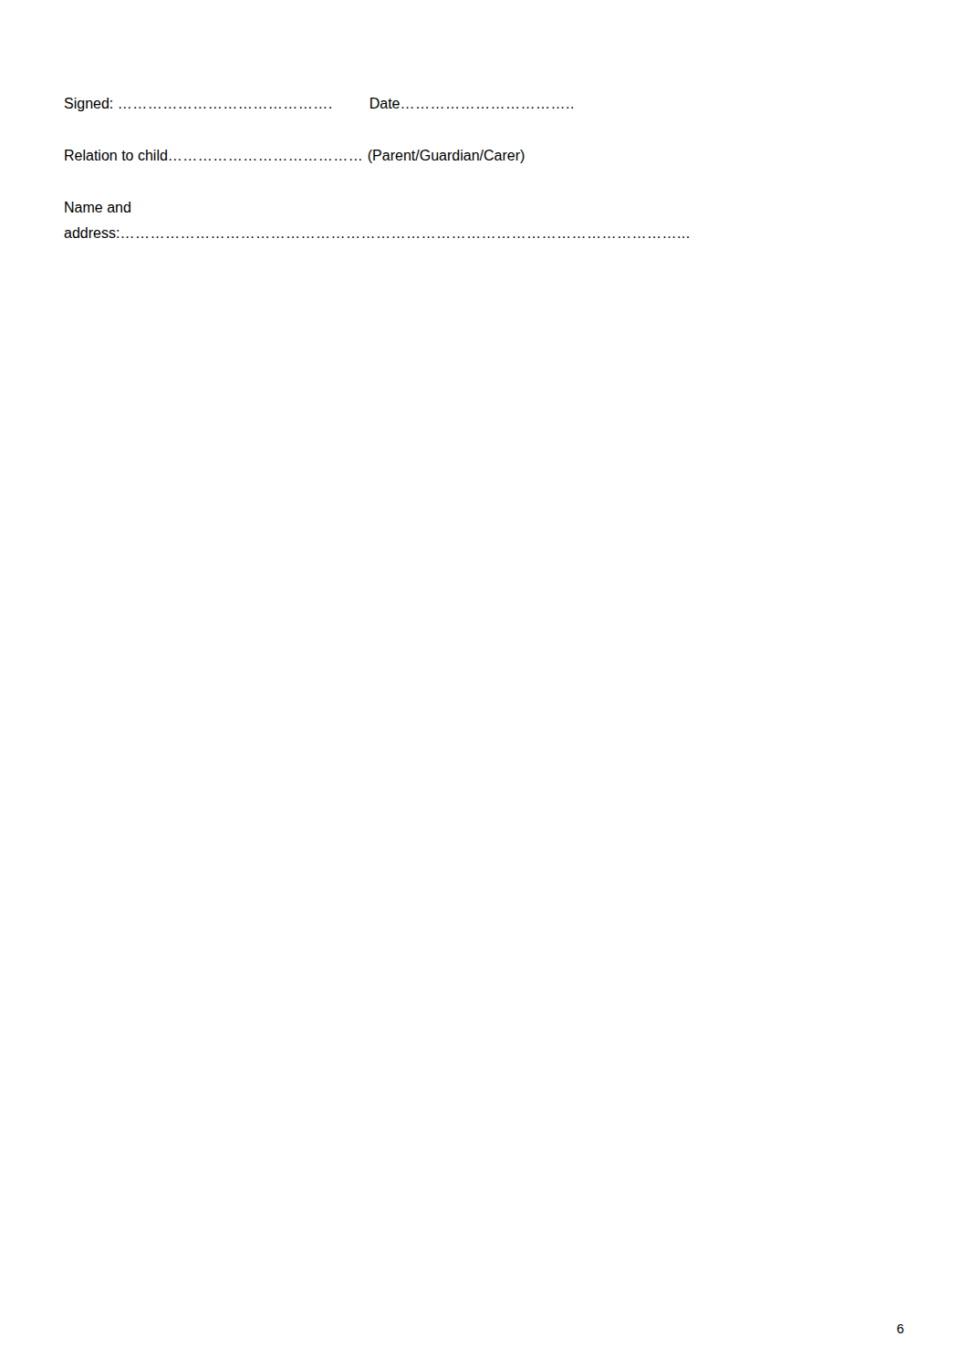Signed: ……………………………………. Date……………………………..
Relation to child………………………………… (Parent/Guardian/Carer)
Name and address:…………………………………………………………………………………………………...
6